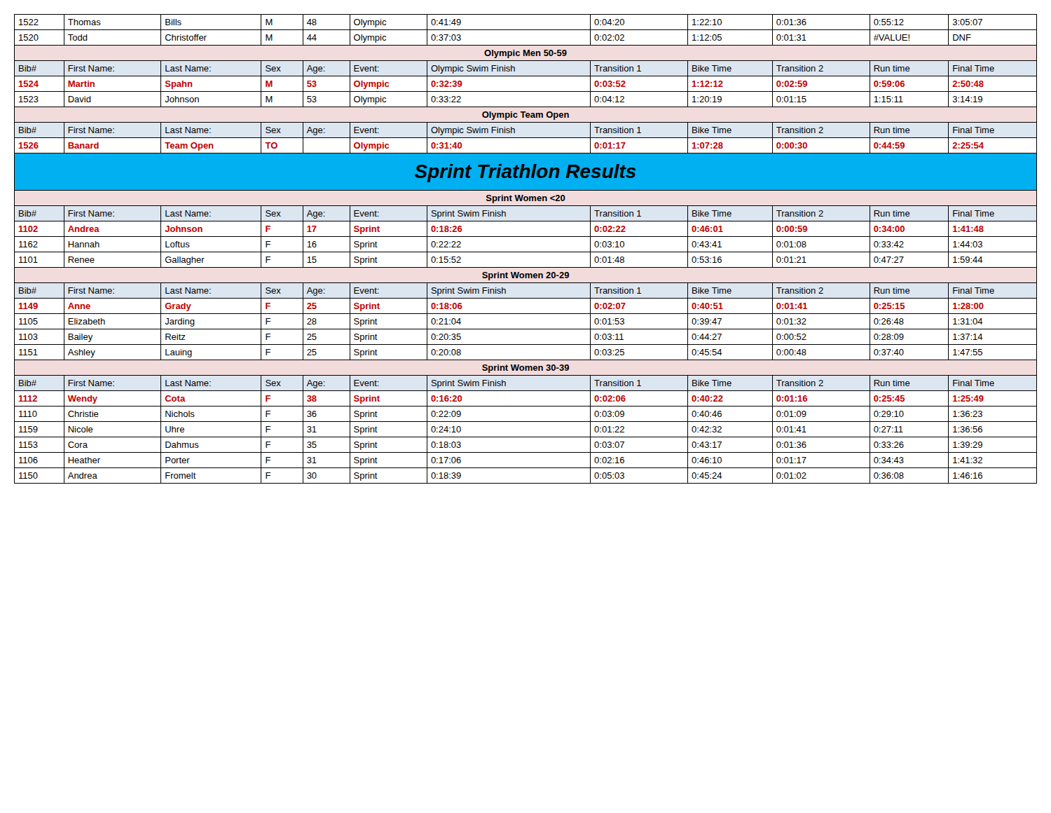| 1522 | Thomas | Bills | M | 48 | Olympic | 0:41:49 | 0:04:20 | 1:22:10 | 0:01:36 | 0:55:12 | 3:05:07 |
| 1520 | Todd | Christoffer | M | 44 | Olympic | 0:37:03 | 0:02:02 | 1:12:05 | 0:01:31 | #VALUE! | DNF |
| Olympic Men 50-59 |
| Bib# | First Name: | Last Name: | Sex | Age: | Event: | Olympic Swim Finish | Transition 1 | Bike Time | Transition 2 | Run time | Final Time |
| 1524 | Martin | Spahn | M | 53 | Olympic | 0:32:39 | 0:03:52 | 1:12:12 | 0:02:59 | 0:59:06 | 2:50:48 |
| 1523 | David | Johnson | M | 53 | Olympic | 0:33:22 | 0:04:12 | 1:20:19 | 0:01:15 | 1:15:11 | 3:14:19 |
| Olympic Team Open |
| Bib# | First Name: | Last Name: | Sex | Age: | Event: | Olympic Swim Finish | Transition 1 | Bike Time | Transition 2 | Run time | Final Time |
| 1526 | Banard | Team Open | TO | | Olympic | 0:31:40 | 0:01:17 | 1:07:28 | 0:00:30 | 0:44:59 | 2:25:54 |
| Sprint Triathlon Results |
| Sprint Women <20 |
| Bib# | First Name: | Last Name: | Sex | Age: | Event: | Sprint Swim Finish | Transition 1 | Bike Time | Transition 2 | Run time | Final Time |
| 1102 | Andrea | Johnson | F | 17 | Sprint | 0:18:26 | 0:02:22 | 0:46:01 | 0:00:59 | 0:34:00 | 1:41:48 |
| 1162 | Hannah | Loftus | F | 16 | Sprint | 0:22:22 | 0:03:10 | 0:43:41 | 0:01:08 | 0:33:42 | 1:44:03 |
| 1101 | Renee | Gallagher | F | 15 | Sprint | 0:15:52 | 0:01:48 | 0:53:16 | 0:01:21 | 0:47:27 | 1:59:44 |
| Sprint Women 20-29 |
| Bib# | First Name: | Last Name: | Sex | Age: | Event: | Sprint Swim Finish | Transition 1 | Bike Time | Transition 2 | Run time | Final Time |
| 1149 | Anne | Grady | F | 25 | Sprint | 0:18:06 | 0:02:07 | 0:40:51 | 0:01:41 | 0:25:15 | 1:28:00 |
| 1105 | Elizabeth | Jarding | F | 28 | Sprint | 0:21:04 | 0:01:53 | 0:39:47 | 0:01:32 | 0:26:48 | 1:31:04 |
| 1103 | Bailey | Reitz | F | 25 | Sprint | 0:20:35 | 0:03:11 | 0:44:27 | 0:00:52 | 0:28:09 | 1:37:14 |
| 1151 | Ashley | Lauing | F | 25 | Sprint | 0:20:08 | 0:03:25 | 0:45:54 | 0:00:48 | 0:37:40 | 1:47:55 |
| Sprint Women 30-39 |
| Bib# | First Name: | Last Name: | Sex | Age: | Event: | Sprint Swim Finish | Transition 1 | Bike Time | Transition 2 | Run time | Final Time |
| 1112 | Wendy | Cota | F | 38 | Sprint | 0:16:20 | 0:02:06 | 0:40:22 | 0:01:16 | 0:25:45 | 1:25:49 |
| 1110 | Christie | Nichols | F | 36 | Sprint | 0:22:09 | 0:03:09 | 0:40:46 | 0:01:09 | 0:29:10 | 1:36:23 |
| 1159 | Nicole | Uhre | F | 31 | Sprint | 0:24:10 | 0:01:22 | 0:42:32 | 0:01:41 | 0:27:11 | 1:36:56 |
| 1153 | Cora | Dahmus | F | 35 | Sprint | 0:18:03 | 0:03:07 | 0:43:17 | 0:01:36 | 0:33:26 | 1:39:29 |
| 1106 | Heather | Porter | F | 31 | Sprint | 0:17:06 | 0:02:16 | 0:46:10 | 0:01:17 | 0:34:43 | 1:41:32 |
| 1150 | Andrea | Fromelt | F | 30 | Sprint | 0:18:39 | 0:05:03 | 0:45:24 | 0:01:02 | 0:36:08 | 1:46:16 |